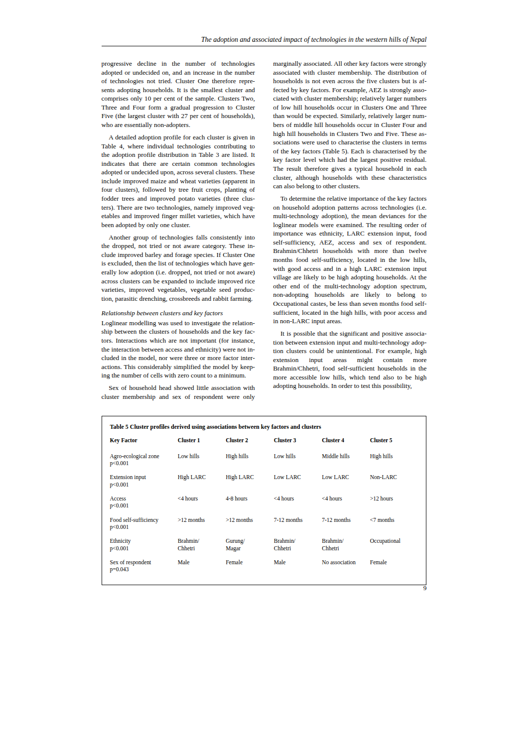The adoption and associated impact of technologies in the western hills of Nepal
progressive decline in the number of technologies adopted or undecided on, and an increase in the number of technologies not tried. Cluster One therefore represents adopting households. It is the smallest cluster and comprises only 10 per cent of the sample. Clusters Two, Three and Four form a gradual progression to Cluster Five (the largest cluster with 27 per cent of households), who are essentially non-adopters.
A detailed adoption profile for each cluster is given in Table 4, where individual technologies contributing to the adoption profile distribution in Table 3 are listed. It indicates that there are certain common technologies adopted or undecided upon, across several clusters. These include improved maize and wheat varieties (apparent in four clusters), followed by tree fruit crops, planting of fodder trees and improved potato varieties (three clusters). There are two technologies, namely improved vegetables and improved finger millet varieties, which have been adopted by only one cluster.
Another group of technologies falls consistently into the dropped, not tried or not aware category. These include improved barley and forage species. If Cluster One is excluded, then the list of technologies which have generally low adoption (i.e. dropped, not tried or not aware) across clusters can be expanded to include improved rice varieties, improved vegetables, vegetable seed production, parasitic drenching, crossbreeds and rabbit farming.
Relationship between clusters and key factors
Loglinear modelling was used to investigate the relationship between the clusters of households and the key factors. Interactions which are not important (for instance, the interaction between access and ethnicity) were not included in the model, nor were three or more factor interactions. This considerably simplified the model by keeping the number of cells with zero count to a minimum.
Sex of household head showed little association with cluster membership and sex of respondent were only marginally associated. All other key factors were strongly associated with cluster membership. The distribution of households is not even across the five clusters but is affected by key factors. For example, AEZ is strongly associated with cluster membership; relatively larger numbers of low hill households occur in Clusters One and Three than would be expected. Similarly, relatively larger numbers of middle hill households occur in Cluster Four and high hill households in Clusters Two and Five. These associations were used to characterise the clusters in terms of the key factors (Table 5). Each is characterised by the key factor level which had the largest positive residual. The result therefore gives a typical household in each cluster, although households with these characteristics can also belong to other clusters.
To determine the relative importance of the key factors on household adoption patterns across technologies (i.e. multi-technology adoption), the mean deviances for the loglinear models were examined. The resulting order of importance was ethnicity, LARC extension input, food self-sufficiency, AEZ, access and sex of respondent. Brahmin/Chhetri households with more than twelve months food self-sufficiency, located in the low hills, with good access and in a high LARC extension input village are likely to be high adopting households. At the other end of the multi-technology adoption spectrum, non-adopting households are likely to belong to Occupational castes, be less than seven months food self-sufficient, located in the high hills, with poor access and in non-LARC input areas.
It is possible that the significant and positive association between extension input and multi-technology adoption clusters could be unintentional. For example, high extension input areas might contain more Brahmin/Chhetri, food self-sufficient households in the more accessible low hills, which tend also to be high adopting households. In order to test this possibility,
Table 5 Cluster profiles derived using associations between key factors and clusters
| Key Factor | Cluster 1 | Cluster 2 | Cluster 3 | Cluster 4 | Cluster 5 |
| --- | --- | --- | --- | --- | --- |
| Agro-ecological zone p<0.001 | Low hills | High hills | Low hills | Middle hills | High hills |
| Extension input p<0.001 | High LARC | High LARC | Low LARC | Low LARC | Non-LARC |
| Access p<0.001 | <4 hours | 4-8 hours | <4 hours | <4 hours | >12 hours |
| Food self-sufficiency p<0.001 | >12 months | >12 months | 7-12 months | 7-12 months | <7 months |
| Ethnicity p<0.001 | Brahmin/ Chhetri | Gurung/ Magar | Brahmin/ Chhetri | Brahmin/ Chhetri | Occupational |
| Sex of respondent p=0.043 | Male | Female | Male | No association | Female |
9